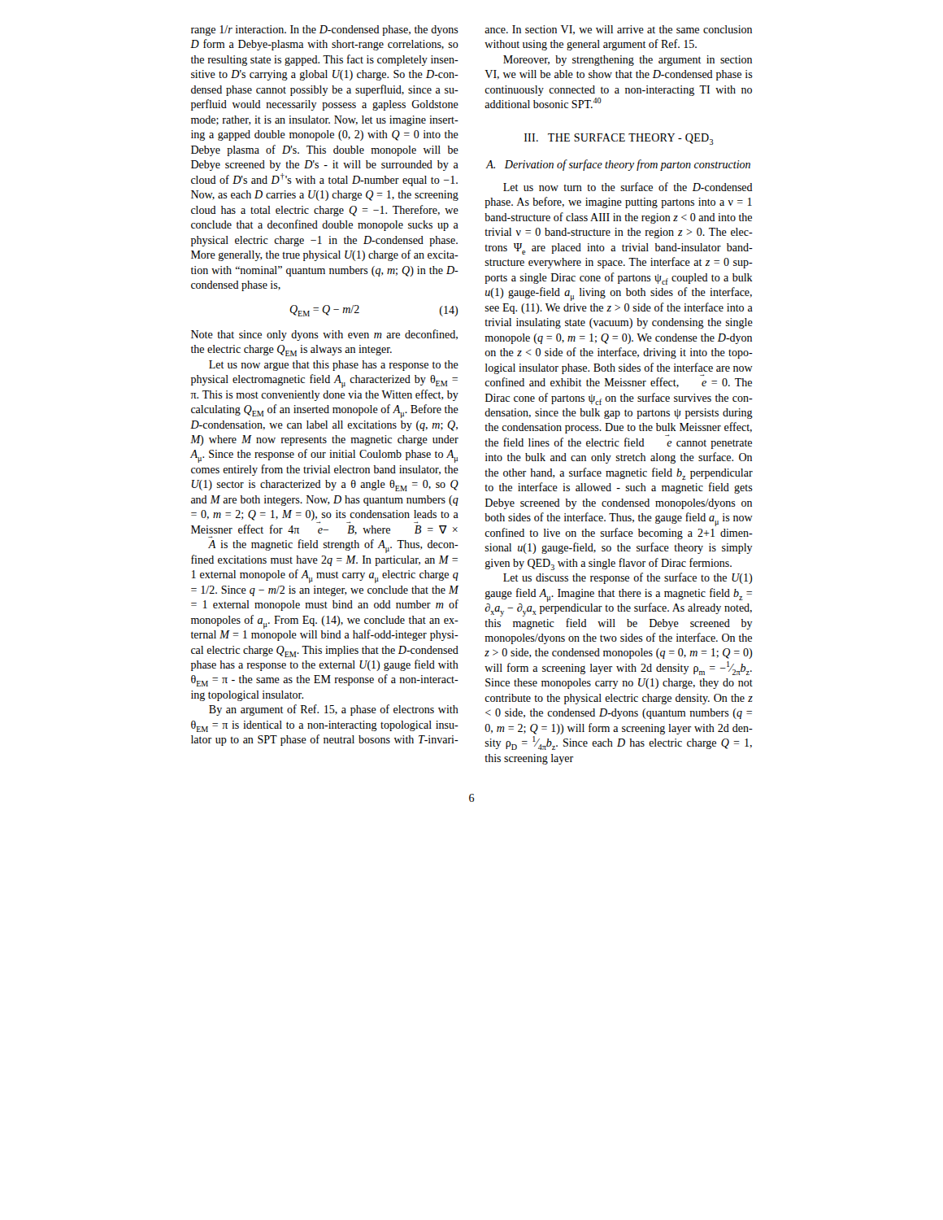range 1/r interaction. In the D-condensed phase, the dyons D form a Debye-plasma with short-range correlations, so the resulting state is gapped. This fact is completely insensitive to D's carrying a global U(1) charge. So the D-condensed phase cannot possibly be a superfluid, since a superfluid would necessarily possess a gapless Goldstone mode; rather, it is an insulator. Now, let us imagine inserting a gapped double monopole (0, 2) with Q = 0 into the Debye plasma of D's. This double monopole will be Debye screened by the D's - it will be surrounded by a cloud of D's and D†'s with a total D-number equal to −1. Now, as each D carries a U(1) charge Q = 1, the screening cloud has a total electric charge Q = −1. Therefore, we conclude that a deconfined double monopole sucks up a physical electric charge −1 in the D-condensed phase. More generally, the true physical U(1) charge of an excitation with “nominal” quantum numbers (q, m; Q) in the D-condensed phase is,
QEM = Q − m/2 (14)
Note that since only dyons with even m are deconfined, the electric charge QEM is always an integer.
Let us now argue that this phase has a response to the physical electromagnetic field Aμ characterized by θEM = π. This is most conveniently done via the Witten effect, by calculating QEM of an inserted monopole of Aμ. Before the D-condensation, we can label all excitations by (q, m; Q, M) where M now represents the magnetic charge under Aμ. Since the response of our initial Coulomb phase to Aμ comes entirely from the trivial electron band insulator, the U(1) sector is characterized by a θ angle θEM = 0, so Q and M are both integers. Now, D has quantum numbers (q = 0, m = 2; Q = 1, M = 0), so its condensation leads to a Meissner effect for 4πe−B, where B = ∇ × A is the magnetic field strength of Aμ. Thus, deconfined excitations must have 2q = M. In particular, an M = 1 external monopole of Aμ must carry aμ electric charge q = 1/2. Since q − m/2 is an integer, we conclude that the M = 1 external monopole must bind an odd number m of monopoles of aμ. From Eq. (14), we conclude that an external M = 1 monopole will bind a half-odd-integer physical electric charge QEM. This implies that the D-condensed phase has a response to the external U(1) gauge field with θEM = π - the same as the EM response of a non-interacting topological insulator.
By an argument of Ref. 15, a phase of electrons with θEM = π is identical to a non-interacting topological insulator up to an SPT phase of neutral bosons with T-invariance. In section VI, we will arrive at the same conclusion without using the general argument of Ref. 15.
Moreover, by strengthening the argument in section VI, we will be able to show that the D-condensed phase is continuously connected to a non-interacting TI with no additional bosonic SPT.40
III. THE SURFACE THEORY - QED3
A. Derivation of surface theory from parton construction
Let us now turn to the surface of the D-condensed phase. As before, we imagine putting partons into a ν = 1 band-structure of class AIII in the region z < 0 and into the trivial ν = 0 band-structure in the region z > 0. The electrons Ψe are placed into a trivial band-insulator band-structure everywhere in space. The interface at z = 0 supports a single Dirac cone of partons ψcf coupled to a bulk u(1) gauge-field aμ living on both sides of the interface, see Eq. (11). We drive the z > 0 side of the interface into a trivial insulating state (vacuum) by condensing the single monopole (q = 0, m = 1; Q = 0). We condense the D-dyon on the z < 0 side of the interface, driving it into the topological insulator phase. Both sides of the interface are now confined and exhibit the Meissner effect, e = 0. The Dirac cone of partons ψcf on the surface survives the condensation, since the bulk gap to partons ψ persists during the condensation process. Due to the bulk Meissner effect, the field lines of the electric field e cannot penetrate into the bulk and can only stretch along the surface. On the other hand, a surface magnetic field bz perpendicular to the interface is allowed - such a magnetic field gets Debye screened by the condensed monopoles/dyons on both sides of the interface. Thus, the gauge field aμ is now confined to live on the surface becoming a 2+1 dimensional u(1) gauge-field, so the surface theory is simply given by QED3 with a single flavor of Dirac fermions.
Let us discuss the response of the surface to the U(1) gauge field Aμ. Imagine that there is a magnetic field bz = ∂xay − ∂yax perpendicular to the surface. As already noted, this magnetic field will be Debye screened by monopoles/dyons on the two sides of the interface. On the z > 0 side, the condensed monopoles (q = 0, m = 1; Q = 0) will form a screening layer with 2d density ρm = −1⁄2πbz. Since these monopoles carry no U(1) charge, they do not contribute to the physical electric charge density. On the z < 0 side, the condensed D-dyons (quantum numbers (q = 0, m = 2; Q = 1)) will form a screening layer with 2d density ρD = 1⁄4πbz. Since each D has electric charge Q = 1, this screening layer
6